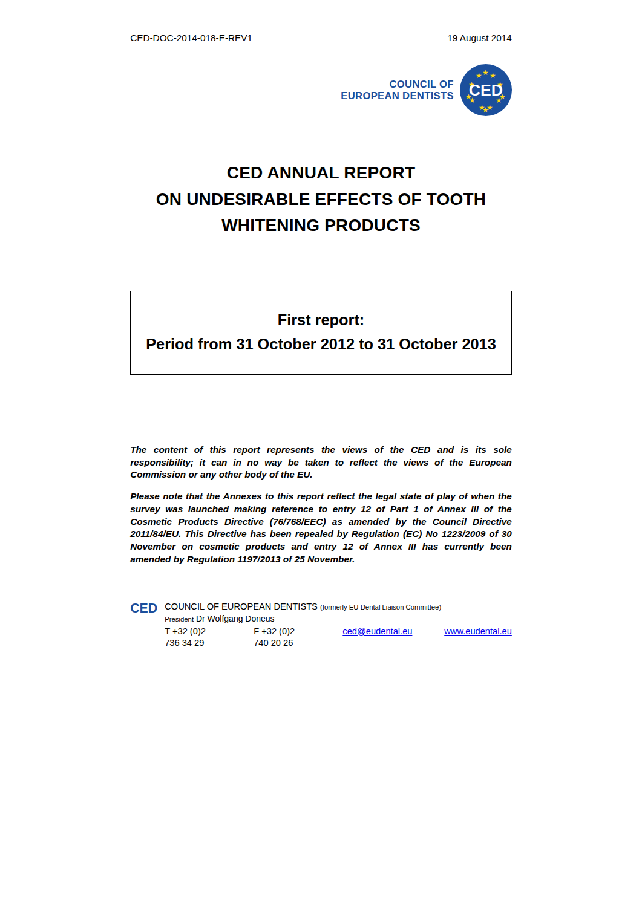CED-DOC-2014-018-E-REV1 19 August 2014
COUNCIL OF
EUROPEAN DENTISTS
★ ★ ★ ★ ★ ★ ★ ★ ★ ★ ★ ★
CED
CED ANNUAL REPORT
ON UNDESIRABLE EFFECTS OF TOOTH
WHITENING PRODUCTS
First report: Period from 31 October 2012 to 31 October 2013
The content of this report represents the views of the CED and is its sole responsibility; it can in no way be taken to reflect the views of the European Commission or any other body of the EU.
Please note that the Annexes to this report reflect the legal state of play of when the survey was launched making reference to entry 12 of Part 1 of Annex III of the Cosmetic Products Directive (76/768/EEC) as amended by the Council Directive 2011/84/EU. This Directive has been repealed by Regulation (EC) No 1223/2009 of 30 November on cosmetic products and entry 12 of Annex III has currently been amended by Regulation 1197/2013 of 25 November.
CED
COUNCIL OF EUROPEAN DENTISTS (formerly EU Dental Liaison Committee)
President Dr Wolfgang Doneus
T +32 (0)2 736 34 29 F +32 (0)2 740 20 26 ced@eudental.eu www.eudental.eu